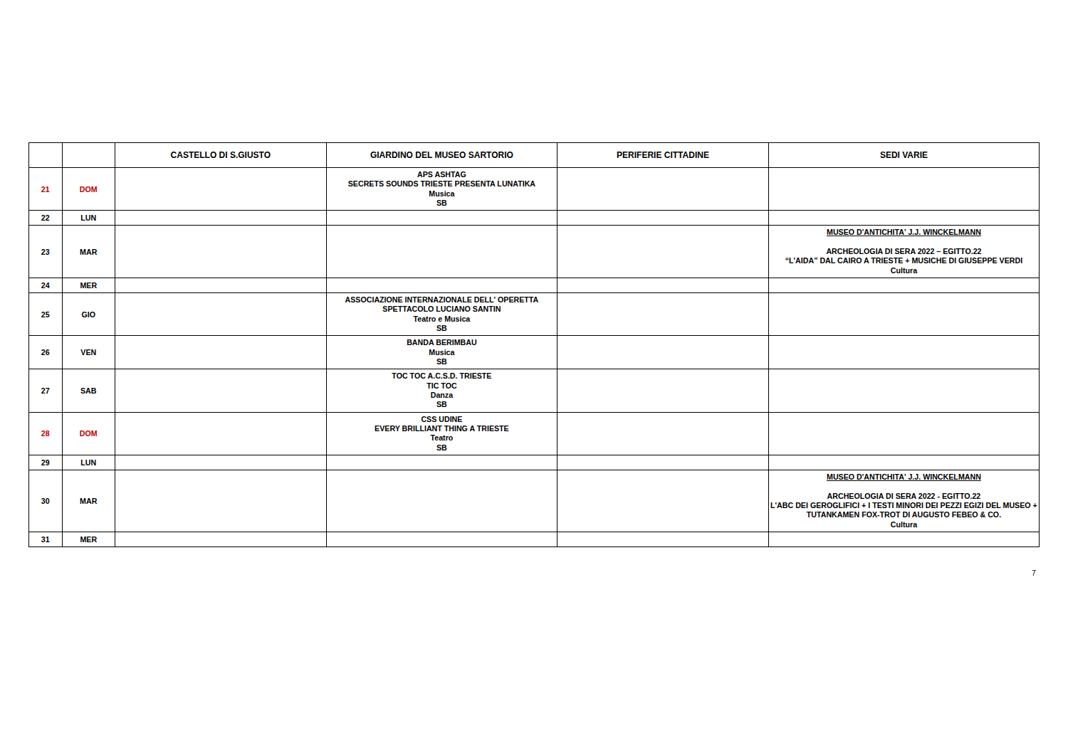| | | CASTELLO DI S.GIUSTO | GIARDINO DEL MUSEO SARTORIO | PERIFERIE CITTADINE | SEDI VARIE |
| --- | --- | --- | --- | --- | --- |
| 21 | DOM | | APS ASHTAG SECRETS SOUNDS TRIESTE PRESENTA LUNATIKA Musica SB | | |
| 22 | LUN | | | | |
| 23 | MAR | | | | MUSEO D'ANTICHITA' J.J. WINCKELMANN ARCHEOLOGIA DI SERA 2022 – EGITTO.22 “L'AIDA” DAL CAIRO A TRIESTE + MUSICHE DI GIUSEPPE VERDI Cultura |
| 24 | MER | | | | |
| 25 | GIO | | ASSOCIAZIONE INTERNAZIONALE DELL' OPERETTA SPETTACOLO LUCIANO SANTIN Teatro e Musica SB | | |
| 26 | VEN | | BANDA BERIMBAU Musica SB | | |
| 27 | SAB | | TOC TOC A.C.S.D. TRIESTE TIC TOC Danza SB | | |
| 28 | DOM | | CSS UDINE EVERY BRILLIANT THING A TRIESTE Teatro SB | | |
| 29 | LUN | | | | |
| 30 | MAR | | | | MUSEO D'ANTICHITA' J.J. WINCKELMANN ARCHEOLOGIA DI SERA 2022 - EGITTO.22 L'ABC DEI GEROGLIFICI + I TESTI MINORI DEI PEZZI EGIZI DEL MUSEO + TUTANKAMEN FOX-TROT DI AUGUSTO FEBEO & CO. Cultura |
| 31 | MER | | | | |
7